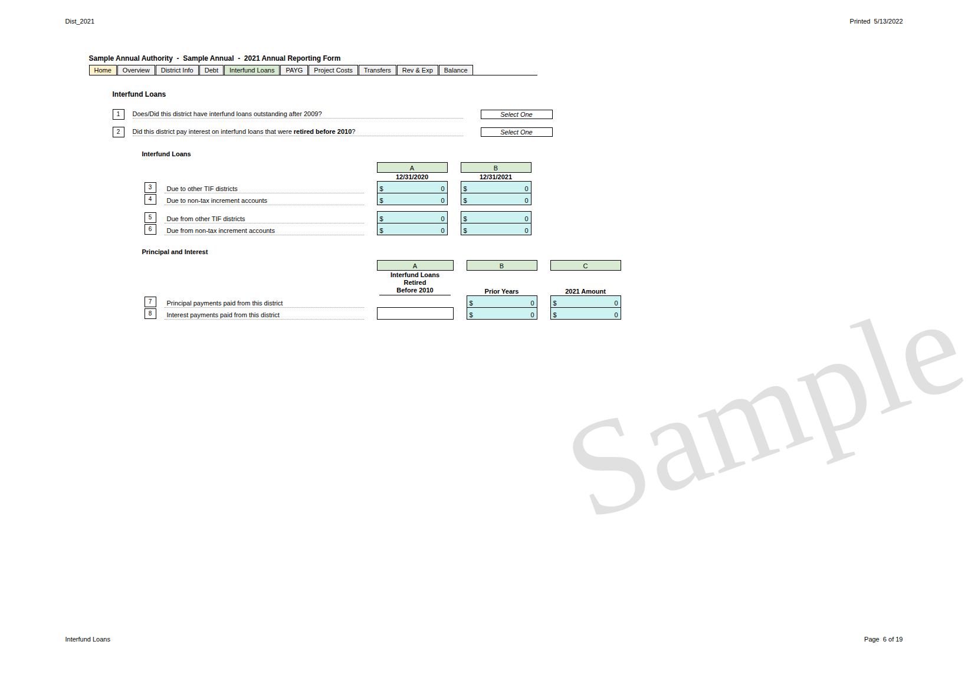Sample
Dist_2021
Printed 5/13/2022
Sample Annual Authority - Sample Annual - 2021 Annual Reporting Form
Home
Overview
District Info
Debt
Interfund Loans
PAYG
Project Costs
Transfers
Rev & Exp
Balance
Interfund Loans
1
Does/Did this district have interfund loans outstanding after 2009?
Select One
2
Did this district pay interest on interfund loans that were retired before 2010?
Select One
Interfund Loans
| | | | A | | B |
| | | | 12/31/2020 | | 12/31/2021 |
| 3 | Due to other TIF districts | | $ 0 | | $ 0 |
| 4 | Due to non-tax increment accounts | | $ 0 | | $ 0 |
| 5 | Due from other TIF districts | | $ 0 | | $ 0 |
| 6 | Due from non-tax increment accounts | | $ 0 | | $ 0 |
Principal and Interest
| | | | A | | B | | C |
| | | | Interfund Loans Retired Before 2010 | | Prior Years | | 2021 Amount |
| 7 | Principal payments paid from this district | | | | $ 0 | | $ 0 |
| 8 | Interest payments paid from this district | | | | $ 0 | | $ 0 |
Interfund Loans
Page 6 of 19